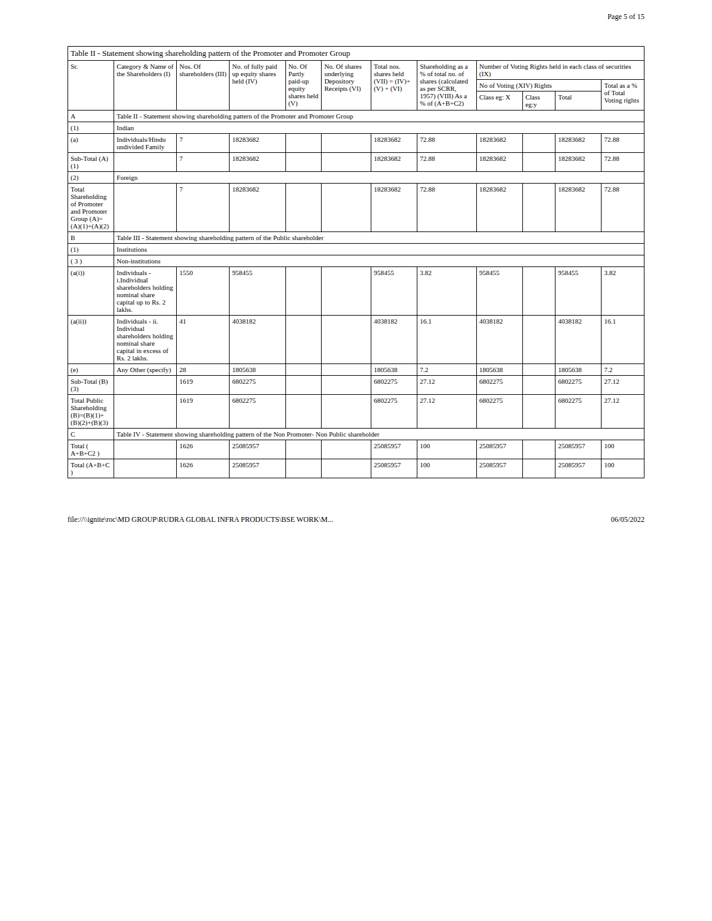Page 5 of 15
| Table II - Statement showing shareholding pattern of the Promoter and Promoter Group |
| Sr. | Category & Name of the Shareholders (I) | Nos. Of shareholders (III) | No. of fully paid up equity shares held (IV) | No. Of Partly paid-up equity shares held (V) | No. Of shares underlying Depository Receipts (VI) | Total nos. shares held (VII) = (IV)+(V) + (VI) | Shareholding as a % of total no. of shares (calculated as per SCRR, 1957) (VIII) As a % of (A+B+C2) | Number of Voting Rights held in each class of securities (IX) |
| No of Voting (XIV) Rights | Total as a % of Total Voting rights |
| Class eg: X | Class eg:y | Total |
| A | Table II - Statement showing shareholding pattern of the Promoter and Promoter Group |
| (1) | Indian |
| (a) | Individuals/Hindu undivided Family | 7 | 18283682 | | | 18283682 | 72.88 | 18283682 | | 18283682 | 72.88 |
| Sub-Total (A)(1) | | 7 | 18283682 | | | 18283682 | 72.88 | 18283682 | | 18283682 | 72.88 |
| (2) | Foreign |
| Total Shareholding of Promoter and Promoter Group (A)= (A)(1)+(A)(2) | | 7 | 18283682 | | | 18283682 | 72.88 | 18283682 | | 18283682 | 72.88 |
| B | Table III - Statement showing shareholding pattern of the Public shareholder |
| (1) | Institutions |
| ( 3 ) | Non-institutions |
| (a(i)) | Individuals - i.Individual shareholders holding nominal share capital up to Rs. 2 lakhs. | 1550 | 958455 | | | 958455 | 3.82 | 958455 | | 958455 | 3.82 |
| (a(ii)) | Individuals - ii. Individual shareholders holding nominal share capital in excess of Rs. 2 lakhs. | 41 | 4038182 | | | 4038182 | 16.1 | 4038182 | | 4038182 | 16.1 |
| (e) | Any Other (specify) | 28 | 1805638 | | | 1805638 | 7.2 | 1805638 | | 1805638 | 7.2 |
| Sub-Total (B)(3) | | 1619 | 6802275 | | | 6802275 | 27.12 | 6802275 | | 6802275 | 27.12 |
| Total Public Shareholding (B)=(B)(1)+ (B)(2)+(B)(3) | | 1619 | 6802275 | | | 6802275 | 27.12 | 6802275 | | 6802275 | 27.12 |
| C | Table IV - Statement showing shareholding pattern of the Non Promoter- Non Public shareholder |
| Total ( A+B+C2 ) | | 1626 | 25085957 | | | 25085957 | 100 | 25085957 | | 25085957 | 100 |
| Total (A+B+C ) | | 1626 | 25085957 | | | 25085957 | 100 | 25085957 | | 25085957 | 100 |
file://\\ignite\roc\MD GROUP\RUDRA GLOBAL INFRA PRODUCTS\BSE WORK\M... 06/05/2022